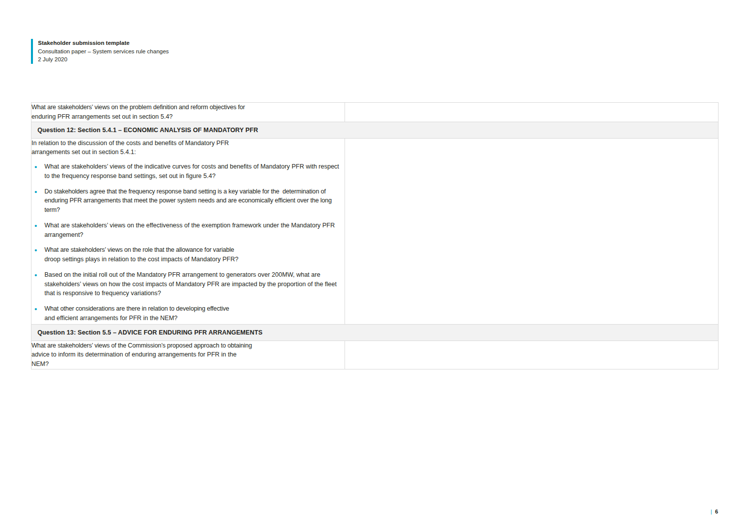Stakeholder submission template
Consultation paper – System services rule changes
2 July 2020
| What are stakeholders’ views on the problem definition and reform objectives for enduring PFR arrangements set out in section 5.4? | |
| Question 12: Section 5.4.1 – ECONOMIC ANALYSIS OF MANDATORY PFR |
| In relation to the discussion of the costs and benefits of Mandatory PFR arrangements set out in section 5.4.1: What are stakeholders’ views of the indicative curves for costs and benefits of Mandatory PFR with respect to the frequency response band settings, set out in figure 5.4? Do stakeholders agree that the frequency response band setting is a key variable for the determination of enduring PFR arrangements that meet the power system needs and are economically efficient over the long term? What are stakeholders’ views on the effectiveness of the exemption framework under the Mandatory PFR arrangement? What are stakeholders’ views on the role that the allowance for variable droop settings plays in relation to the cost impacts of Mandatory PFR? Based on the initial roll out of the Mandatory PFR arrangement to generators over 200MW, what are stakeholders’ views on how the cost impacts of Mandatory PFR are impacted by the proportion of the fleet that is responsive to frequency variations? What other considerations are there in relation to developing effective and efficient arrangements for PFR in the NEM? | |
| Question 13: Section 5.5 – ADVICE FOR ENDURING PFR ARRANGEMENTS |
| What are stakeholders’ views of the Commission’s proposed approach to obtaining advice to inform its determination of enduring arrangements for PFR in the NEM? | |
|6